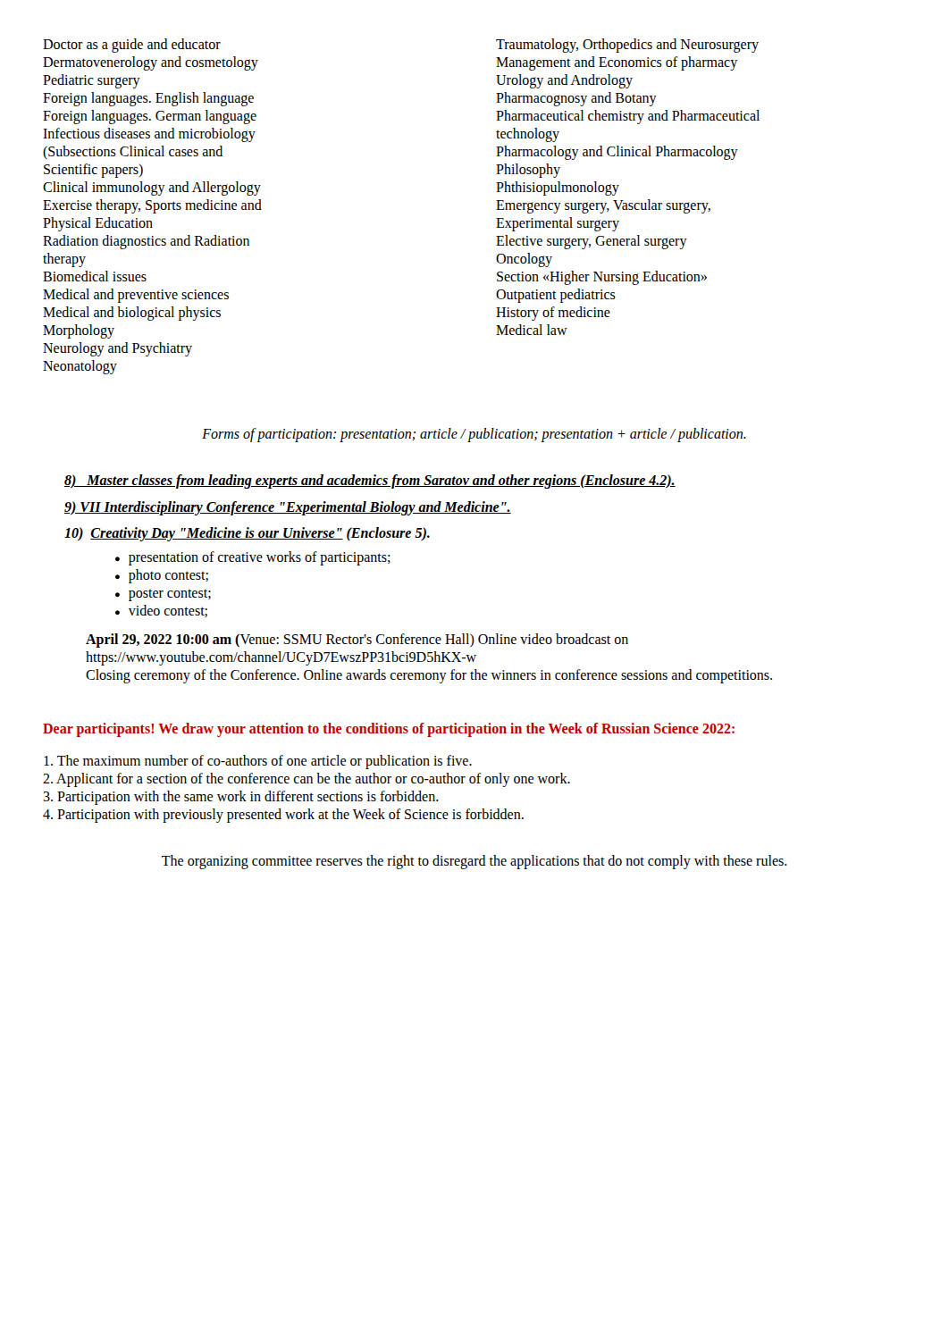Doctor as a guide and educator
Dermatovenerology and cosmetology
Pediatric surgery
Foreign languages. English language
Foreign languages. German language
Infectious diseases and microbiology
(Subsections Clinical cases and
Scientific papers)
Clinical immunology and Allergology
Exercise therapy, Sports medicine and
Physical Education
Radiation diagnostics and Radiation
therapy
Biomedical issues
Medical and preventive sciences
Medical and biological physics
Morphology
Neurology and Psychiatry
Neonatology
Traumatology, Orthopedics and Neurosurgery
Management and Economics of pharmacy
Urology and Andrology
Pharmacognosy and Botany
Pharmaceutical chemistry and Pharmaceutical
technology
Pharmacology and Clinical Pharmacology
Philosophy
Phthisiopulmonology
Emergency surgery, Vascular surgery,
Experimental surgery
Elective surgery, General surgery
Oncology
Section «Higher Nursing Education»
Outpatient pediatrics
History of medicine
Medical law
Forms of participation: presentation; article / publication; presentation + article / publication.
8) Master classes from leading experts and academics from Saratov and other regions (Enclosure 4.2).
9) VII Interdisciplinary Conference "Experimental Biology and Medicine".
10) Creativity Day "Medicine is our Universe" (Enclosure 5).
presentation of creative works of participants;
photo contest;
poster contest;
video contest;
April 29, 2022 10:00 am (Venue: SSMU Rector's Conference Hall) Online video broadcast on https://www.youtube.com/channel/UCyD7EwszPP31bci9D5hKX-w
Closing ceremony of the Conference. Online awards ceremony for the winners in conference sessions and competitions.
Dear participants! We draw your attention to the conditions of participation in the Week of Russian Science 2022:
1. The maximum number of co-authors of one article or publication is five.
2. Applicant for a section of the conference can be the author or co-author of only one work.
3. Participation with the same work in different sections is forbidden.
4. Participation with previously presented work at the Week of Science is forbidden.
The organizing committee reserves the right to disregard the applications that do not comply with these rules.